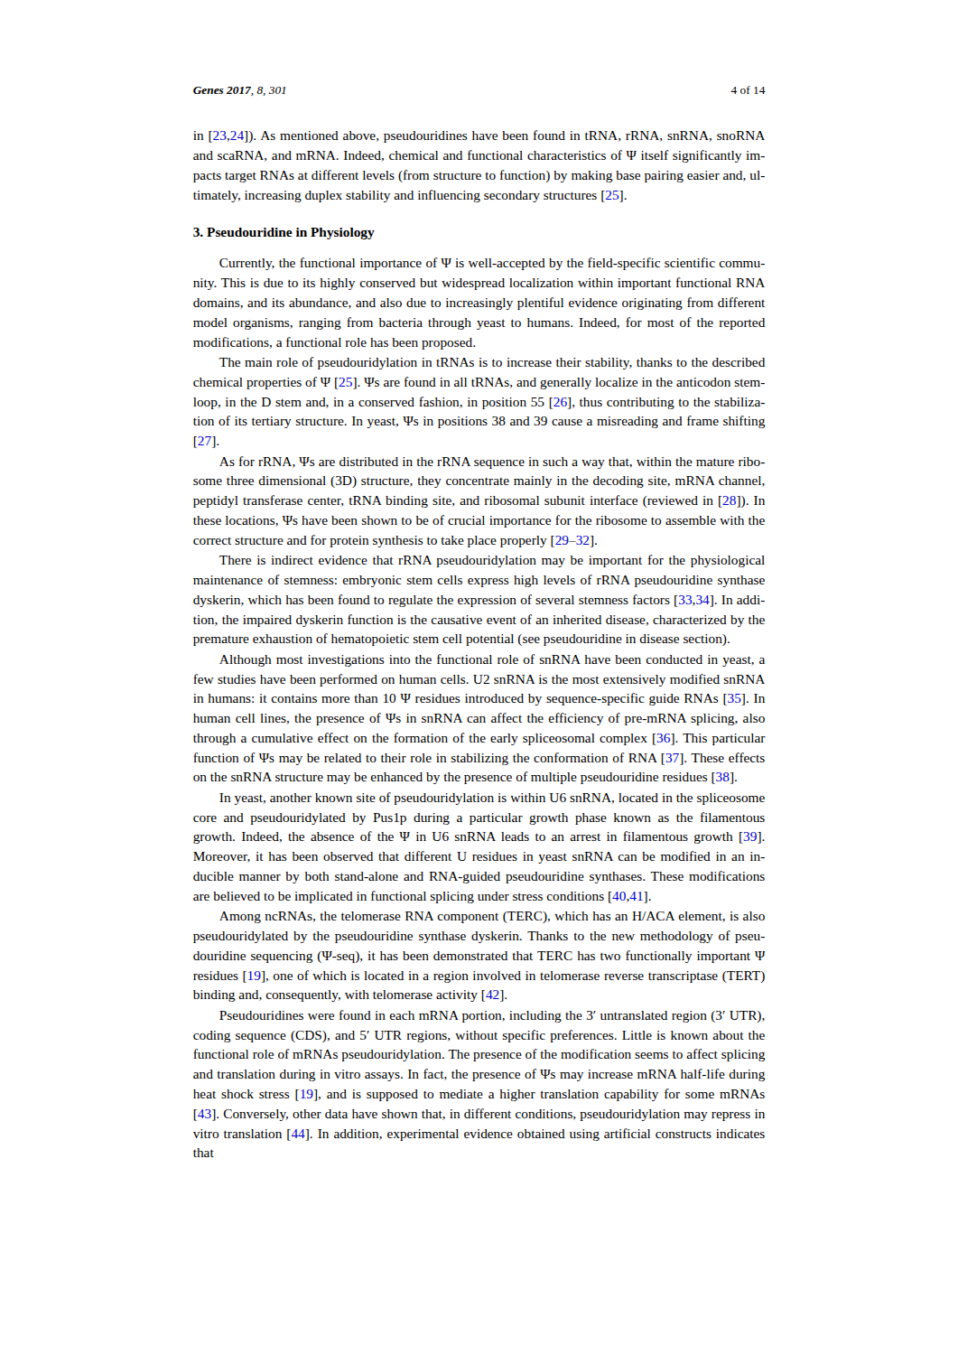Genes 2017, 8, 301
4 of 14
in [23,24]). As mentioned above, pseudouridines have been found in tRNA, rRNA, snRNA, snoRNA and scaRNA, and mRNA. Indeed, chemical and functional characteristics of Ψ itself significantly impacts target RNAs at different levels (from structure to function) by making base pairing easier and, ultimately, increasing duplex stability and influencing secondary structures [25].
3. Pseudouridine in Physiology
Currently, the functional importance of Ψ is well-accepted by the field-specific scientific community. This is due to its highly conserved but widespread localization within important functional RNA domains, and its abundance, and also due to increasingly plentiful evidence originating from different model organisms, ranging from bacteria through yeast to humans. Indeed, for most of the reported modifications, a functional role has been proposed.
The main role of pseudouridylation in tRNAs is to increase their stability, thanks to the described chemical properties of Ψ [25]. Ψs are found in all tRNAs, and generally localize in the anticodon stem-loop, in the D stem and, in a conserved fashion, in position 55 [26], thus contributing to the stabilization of its tertiary structure. In yeast, Ψs in positions 38 and 39 cause a misreading and frame shifting [27].
As for rRNA, Ψs are distributed in the rRNA sequence in such a way that, within the mature ribosome three dimensional (3D) structure, they concentrate mainly in the decoding site, mRNA channel, peptidyl transferase center, tRNA binding site, and ribosomal subunit interface (reviewed in [28]). In these locations, Ψs have been shown to be of crucial importance for the ribosome to assemble with the correct structure and for protein synthesis to take place properly [29–32].
There is indirect evidence that rRNA pseudouridylation may be important for the physiological maintenance of stemness: embryonic stem cells express high levels of rRNA pseudouridine synthase dyskerin, which has been found to regulate the expression of several stemness factors [33,34]. In addition, the impaired dyskerin function is the causative event of an inherited disease, characterized by the premature exhaustion of hematopoietic stem cell potential (see pseudouridine in disease section).
Although most investigations into the functional role of snRNA have been conducted in yeast, a few studies have been performed on human cells. U2 snRNA is the most extensively modified snRNA in humans: it contains more than 10 Ψ residues introduced by sequence-specific guide RNAs [35]. In human cell lines, the presence of Ψs in snRNA can affect the efficiency of pre-mRNA splicing, also through a cumulative effect on the formation of the early spliceosomal complex [36]. This particular function of Ψs may be related to their role in stabilizing the conformation of RNA [37]. These effects on the snRNA structure may be enhanced by the presence of multiple pseudouridine residues [38].
In yeast, another known site of pseudouridylation is within U6 snRNA, located in the spliceosome core and pseudouridylated by Pus1p during a particular growth phase known as the filamentous growth. Indeed, the absence of the Ψ in U6 snRNA leads to an arrest in filamentous growth [39]. Moreover, it has been observed that different U residues in yeast snRNA can be modified in an inducible manner by both stand-alone and RNA-guided pseudouridine synthases. These modifications are believed to be implicated in functional splicing under stress conditions [40,41].
Among ncRNAs, the telomerase RNA component (TERC), which has an H/ACA element, is also pseudouridylated by the pseudouridine synthase dyskerin. Thanks to the new methodology of pseudouridine sequencing (Ψ-seq), it has been demonstrated that TERC has two functionally important Ψ residues [19], one of which is located in a region involved in telomerase reverse transcriptase (TERT) binding and, consequently, with telomerase activity [42].
Pseudouridines were found in each mRNA portion, including the 3′ untranslated region (3′ UTR), coding sequence (CDS), and 5′ UTR regions, without specific preferences. Little is known about the functional role of mRNAs pseudouridylation. The presence of the modification seems to affect splicing and translation during in vitro assays. In fact, the presence of Ψs may increase mRNA half-life during heat shock stress [19], and is supposed to mediate a higher translation capability for some mRNAs [43]. Conversely, other data have shown that, in different conditions, pseudouridylation may repress in vitro translation [44]. In addition, experimental evidence obtained using artificial constructs indicates that